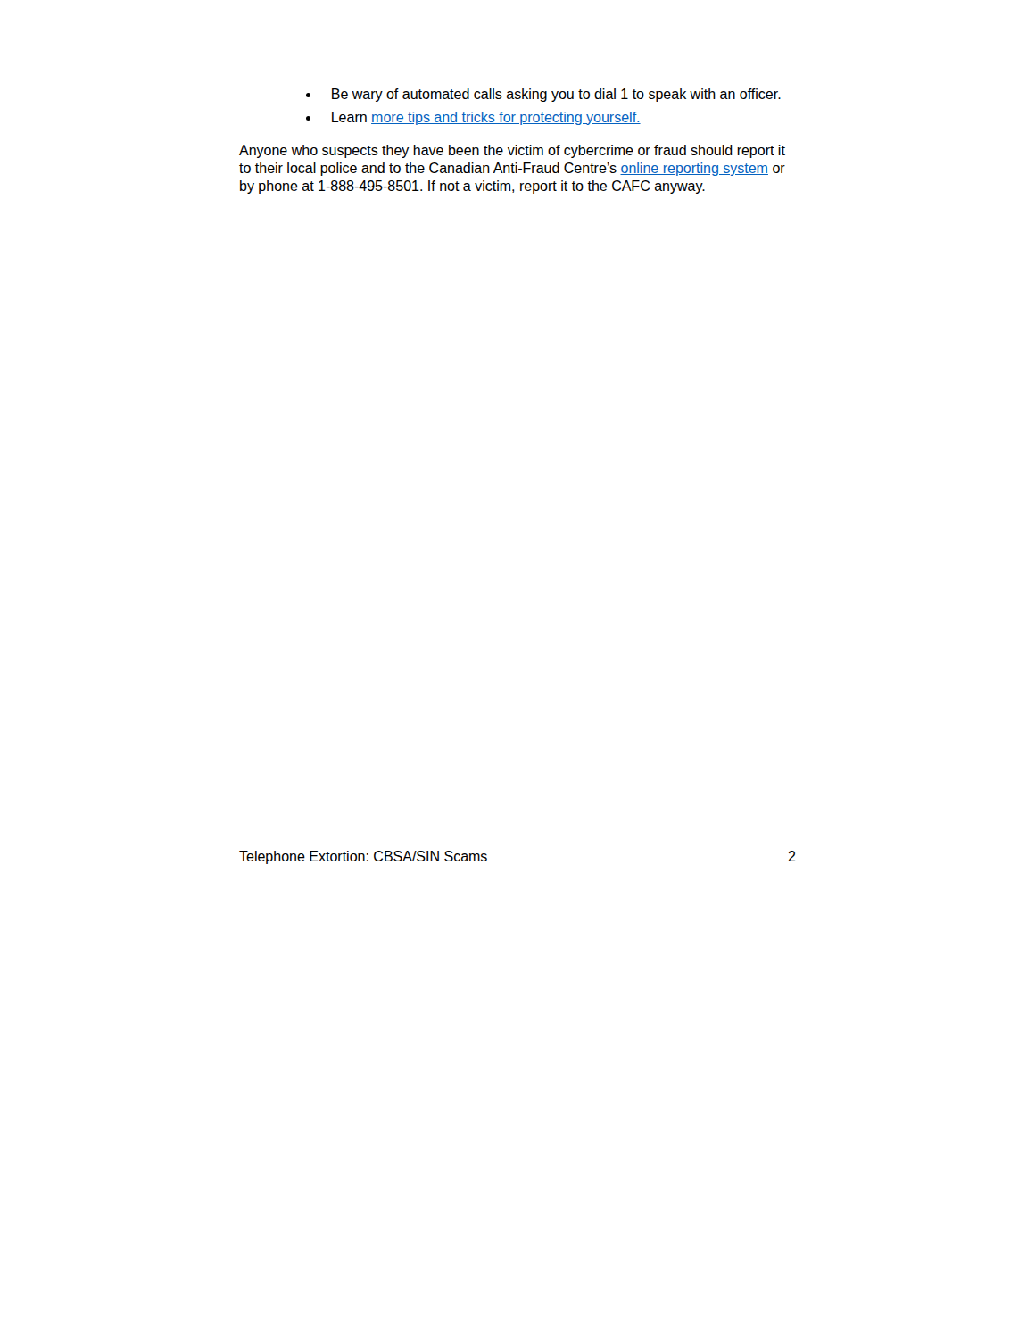Be wary of automated calls asking you to dial 1 to speak with an officer.
Learn more tips and tricks for protecting yourself.
Anyone who suspects they have been the victim of cybercrime or fraud should report it to their local police and to the Canadian Anti-Fraud Centre’s online reporting system or by phone at 1-888-495-8501. If not a victim, report it to the CAFC anyway.
Telephone Extortion: CBSA/SIN Scams
2